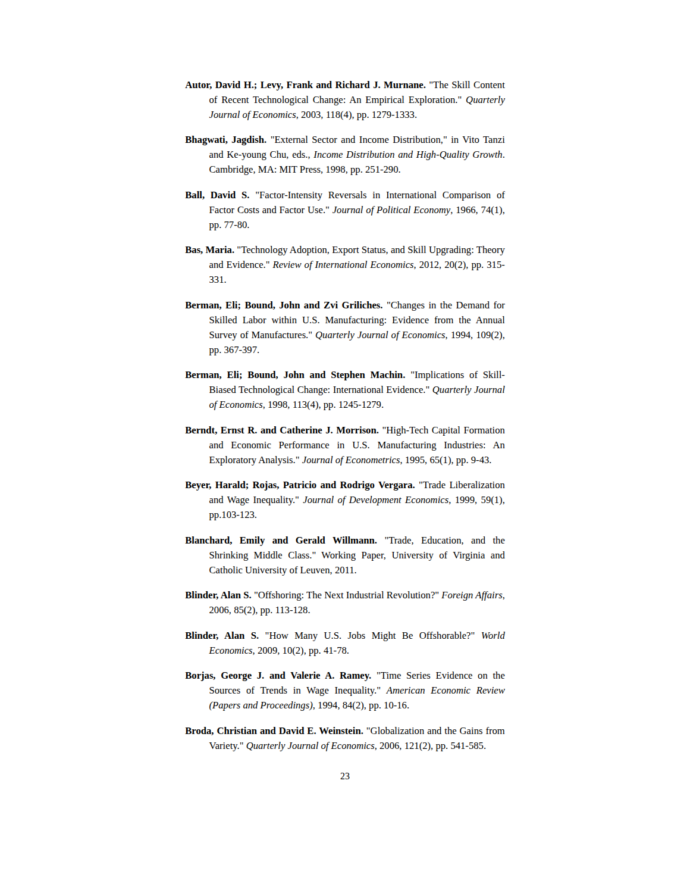Autor, David H.; Levy, Frank and Richard J. Murnane. "The Skill Content of Recent Technological Change: An Empirical Exploration." Quarterly Journal of Economics, 2003, 118(4), pp. 1279-1333.
Bhagwati, Jagdish. "External Sector and Income Distribution," in Vito Tanzi and Ke-young Chu, eds., Income Distribution and High-Quality Growth. Cambridge, MA: MIT Press, 1998, pp. 251-290.
Ball, David S. "Factor-Intensity Reversals in International Comparison of Factor Costs and Factor Use." Journal of Political Economy, 1966, 74(1), pp. 77-80.
Bas, Maria. "Technology Adoption, Export Status, and Skill Upgrading: Theory and Evidence." Review of International Economics, 2012, 20(2), pp. 315-331.
Berman, Eli; Bound, John and Zvi Griliches. "Changes in the Demand for Skilled Labor within U.S. Manufacturing: Evidence from the Annual Survey of Manufactures." Quarterly Journal of Economics, 1994, 109(2), pp. 367-397.
Berman, Eli; Bound, John and Stephen Machin. "Implications of Skill-Biased Technological Change: International Evidence." Quarterly Journal of Economics, 1998, 113(4), pp. 1245-1279.
Berndt, Ernst R. and Catherine J. Morrison. "High-Tech Capital Formation and Economic Performance in U.S. Manufacturing Industries: An Exploratory Analysis." Journal of Econometrics, 1995, 65(1), pp. 9-43.
Beyer, Harald; Rojas, Patricio and Rodrigo Vergara. "Trade Liberalization and Wage Inequality." Journal of Development Economics, 1999, 59(1), pp.103-123.
Blanchard, Emily and Gerald Willmann. "Trade, Education, and the Shrinking Middle Class." Working Paper, University of Virginia and Catholic University of Leuven, 2011.
Blinder, Alan S. "Offshoring: The Next Industrial Revolution?" Foreign Affairs, 2006, 85(2), pp. 113-128.
Blinder, Alan S. "How Many U.S. Jobs Might Be Offshorable?" World Economics, 2009, 10(2), pp. 41-78.
Borjas, George J. and Valerie A. Ramey. "Time Series Evidence on the Sources of Trends in Wage Inequality." American Economic Review (Papers and Proceedings), 1994, 84(2), pp. 10-16.
Broda, Christian and David E. Weinstein. "Globalization and the Gains from Variety." Quarterly Journal of Economics, 2006, 121(2), pp. 541-585.
23